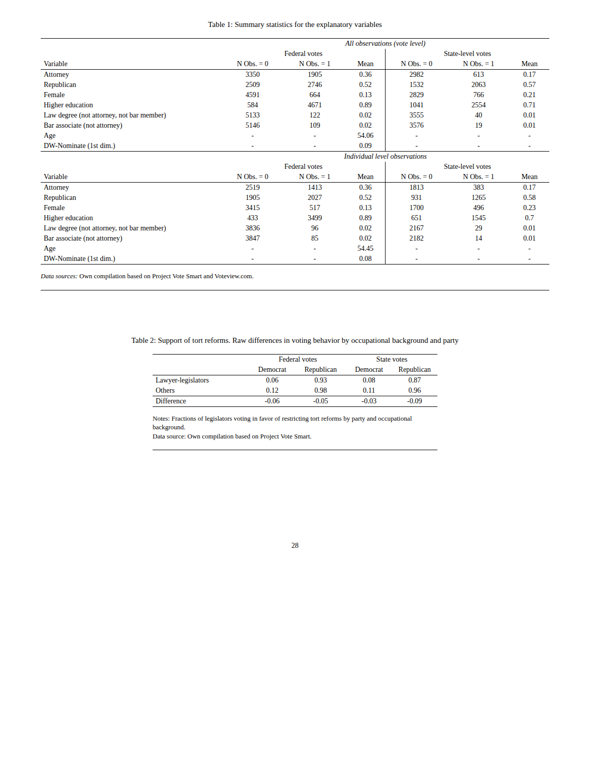Table 1: Summary statistics for the explanatory variables
| | All observations (vote level) |
| | Federal votes | State-level votes |
| Variable | N Obs. = 0 | N Obs. = 1 | Mean | N Obs. = 0 | N Obs. = 1 | Mean |
| Attorney | 3350 | 1905 | 0.36 | 2982 | 613 | 0.17 |
| Republican | 2509 | 2746 | 0.52 | 1532 | 2063 | 0.57 |
| Female | 4591 | 664 | 0.13 | 2829 | 766 | 0.21 |
| Higher education | 584 | 4671 | 0.89 | 1041 | 2554 | 0.71 |
| Law degree (not attorney, not bar member) | 5133 | 122 | 0.02 | 3555 | 40 | 0.01 |
| Bar associate (not attorney) | 5146 | 109 | 0.02 | 3576 | 19 | 0.01 |
| Age | - | - | 54.06 | - | - | - |
| DW-Nominate (1st dim.) | - | - | 0.09 | - | - | - |
| | Individual level observations |
| | Federal votes | State-level votes |
| Variable | N Obs. = 0 | N Obs. = 1 | Mean | N Obs. = 0 | N Obs. = 1 | Mean |
| Attorney | 2519 | 1413 | 0.36 | 1813 | 383 | 0.17 |
| Republican | 1905 | 2027 | 0.52 | 931 | 1265 | 0.58 |
| Female | 3415 | 517 | 0.13 | 1700 | 496 | 0.23 |
| Higher education | 433 | 3499 | 0.89 | 651 | 1545 | 0.7 |
| Law degree (not attorney, not bar member) | 3836 | 96 | 0.02 | 2167 | 29 | 0.01 |
| Bar associate (not attorney) | 3847 | 85 | 0.02 | 2182 | 14 | 0.01 |
| Age | - | - | 54.45 | - | - | - |
| DW-Nominate (1st dim.) | - | - | 0.08 | - | - | - |
Data sources: Own compilation based on Project Vote Smart and Voteview.com.
Table 2: Support of tort reforms. Raw differences in voting behavior by occupational background and party
| | Federal votes | State votes |
| | Democrat | Republican | Democrat | Republican |
| Lawyer-legislators | 0.06 | 0.93 | 0.08 | 0.87 |
| Others | 0.12 | 0.98 | 0.11 | 0.96 |
| Difference | -0.06 | -0.05 | -0.03 | -0.09 |
Notes: Fractions of legislators voting in favor of restricting tort reforms by party and occupational background.
Data source: Own compilation based on Project Vote Smart.
28